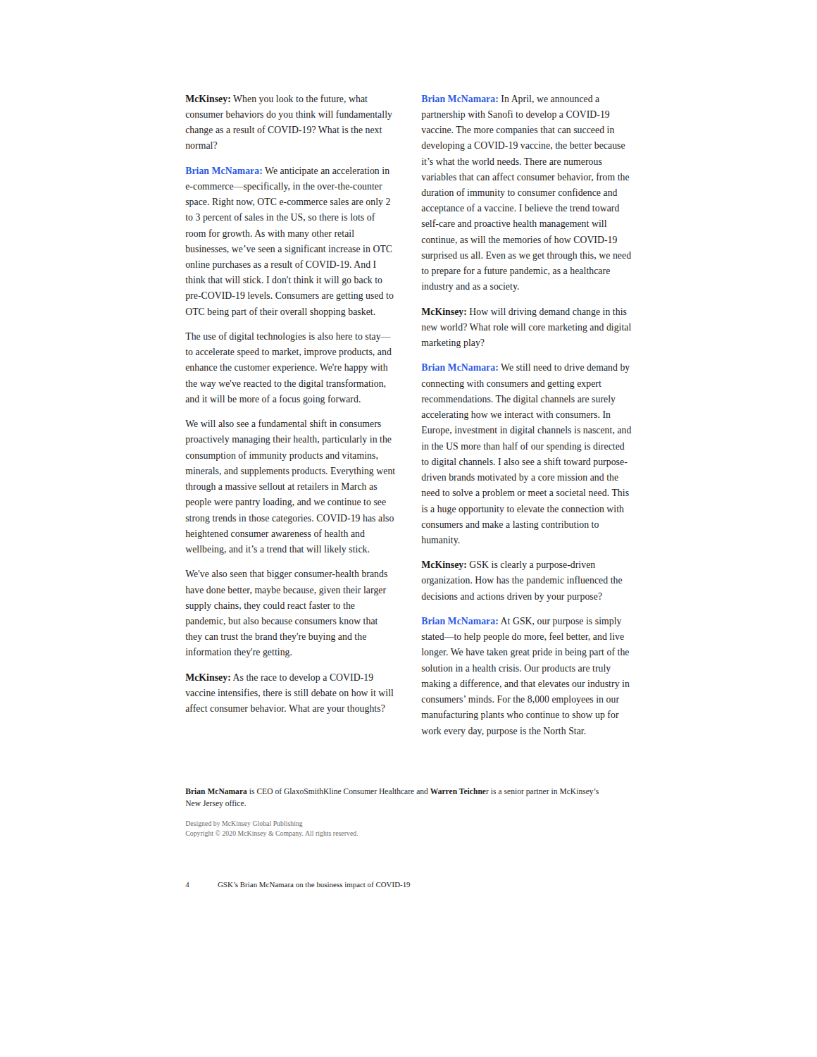McKinsey: When you look to the future, what consumer behaviors do you think will fundamentally change as a result of COVID-19? What is the next normal?
Brian McNamara: We anticipate an acceleration in e-commerce—specifically, in the over-the-counter space. Right now, OTC e-commerce sales are only 2 to 3 percent of sales in the US, so there is lots of room for growth. As with many other retail businesses, we’ve seen a significant increase in OTC online purchases as a result of COVID-19. And I think that will stick. I don't think it will go back to pre-COVID-19 levels. Consumers are getting used to OTC being part of their overall shopping basket.
The use of digital technologies is also here to stay—to accelerate speed to market, improve products, and enhance the customer experience. We're happy with the way we've reacted to the digital transformation, and it will be more of a focus going forward.
We will also see a fundamental shift in consumers proactively managing their health, particularly in the consumption of immunity products and vitamins, minerals, and supplements products. Everything went through a massive sellout at retailers in March as people were pantry loading, and we continue to see strong trends in those categories. COVID-19 has also heightened consumer awareness of health and wellbeing, and it’s a trend that will likely stick.
We've also seen that bigger consumer-health brands have done better, maybe because, given their larger supply chains, they could react faster to the pandemic, but also because consumers know that they can trust the brand they're buying and the information they're getting.
McKinsey: As the race to develop a COVID-19 vaccine intensifies, there is still debate on how it will affect consumer behavior. What are your thoughts?
Brian McNamara: In April, we announced a partnership with Sanofi to develop a COVID-19 vaccine. The more companies that can succeed in developing a COVID-19 vaccine, the better because it’s what the world needs. There are numerous variables that can affect consumer behavior, from the duration of immunity to consumer confidence and acceptance of a vaccine. I believe the trend toward self-care and proactive health management will continue, as will the memories of how COVID-19 surprised us all. Even as we get through this, we need to prepare for a future pandemic, as a healthcare industry and as a society.
McKinsey: How will driving demand change in this new world? What role will core marketing and digital marketing play?
Brian McNamara: We still need to drive demand by connecting with consumers and getting expert recommendations. The digital channels are surely accelerating how we interact with consumers. In Europe, investment in digital channels is nascent, and in the US more than half of our spending is directed to digital channels. I also see a shift toward purpose-driven brands motivated by a core mission and the need to solve a problem or meet a societal need. This is a huge opportunity to elevate the connection with consumers and make a lasting contribution to humanity.
McKinsey: GSK is clearly a purpose-driven organization. How has the pandemic influenced the decisions and actions driven by your purpose?
Brian McNamara: At GSK, our purpose is simply stated—to help people do more, feel better, and live longer. We have taken great pride in being part of the solution in a health crisis. Our products are truly making a difference, and that elevates our industry in consumers’ minds. For the 8,000 employees in our manufacturing plants who continue to show up for work every day, purpose is the North Star.
Brian McNamara is CEO of GlaxoSmithKline Consumer Healthcare and Warren Teichner is a senior partner in McKinsey’s New Jersey office.
Designed by McKinsey Global Publishing
Copyright © 2020 McKinsey & Company. All rights reserved.
4 GSK’s Brian McNamara on the business impact of COVID-19